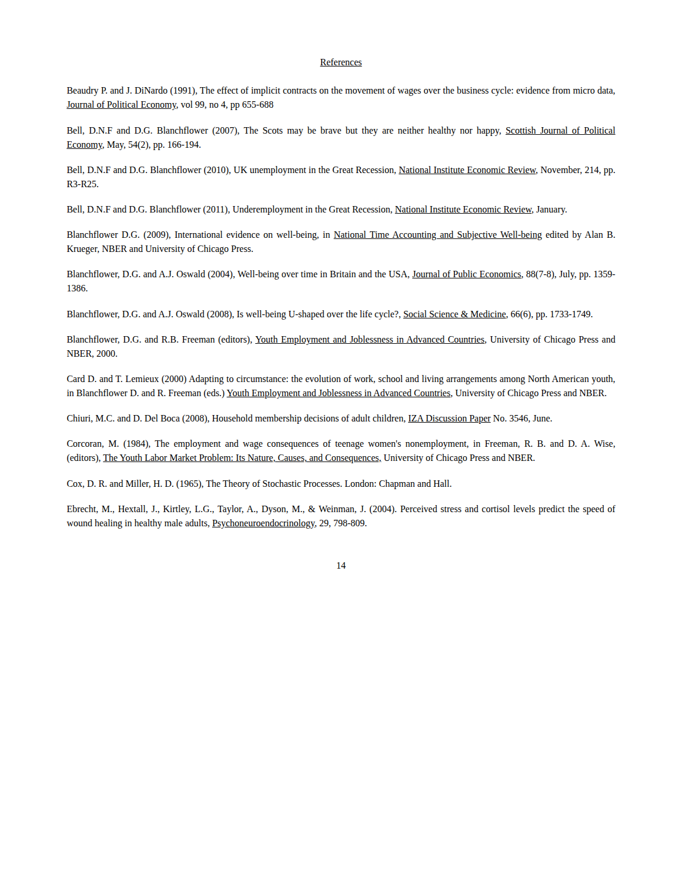References
Beaudry P. and J. DiNardo (1991), The effect of implicit contracts on the movement of wages over the business cycle: evidence from micro data, Journal of Political Economy, vol 99, no 4, pp 655-688
Bell, D.N.F and D.G. Blanchflower (2007), The Scots may be brave but they are neither healthy nor happy, Scottish Journal of Political Economy, May, 54(2), pp. 166-194.
Bell, D.N.F and D.G. Blanchflower (2010), UK unemployment in the Great Recession, National Institute Economic Review, November, 214, pp. R3-R25.
Bell, D.N.F and D.G. Blanchflower (2011), Underemployment in the Great Recession, National Institute Economic Review, January.
Blanchflower D.G. (2009), International evidence on well-being, in National Time Accounting and Subjective Well-being edited by Alan B. Krueger, NBER and University of Chicago Press.
Blanchflower, D.G. and A.J. Oswald (2004), Well-being over time in Britain and the USA, Journal of Public Economics, 88(7-8), July, pp. 1359-1386.
Blanchflower, D.G. and A.J. Oswald (2008), Is well-being U-shaped over the life cycle?, Social Science & Medicine, 66(6), pp. 1733-1749.
Blanchflower, D.G. and R.B. Freeman (editors), Youth Employment and Joblessness in Advanced Countries, University of Chicago Press and NBER, 2000.
Card D. and T. Lemieux (2000) Adapting to circumstance: the evolution of work, school and living arrangements among North American youth, in Blanchflower D. and R. Freeman (eds.) Youth Employment and Joblessness in Advanced Countries, University of Chicago Press and NBER.
Chiuri, M.C. and D. Del Boca (2008), Household membership decisions of adult children, IZA Discussion Paper No. 3546, June.
Corcoran, M. (1984), The employment and wage consequences of teenage women's nonemployment, in Freeman, R. B. and D. A. Wise, (editors), The Youth Labor Market Problem: Its Nature, Causes, and Consequences, University of Chicago Press and NBER.
Cox, D. R. and Miller, H. D. (1965), The Theory of Stochastic Processes. London: Chapman and Hall.
Ebrecht, M., Hextall, J., Kirtley, L.G., Taylor, A., Dyson, M., & Weinman, J. (2004). Perceived stress and cortisol levels predict the speed of wound healing in healthy male adults, Psychoneuroendocrinology, 29, 798-809.
14